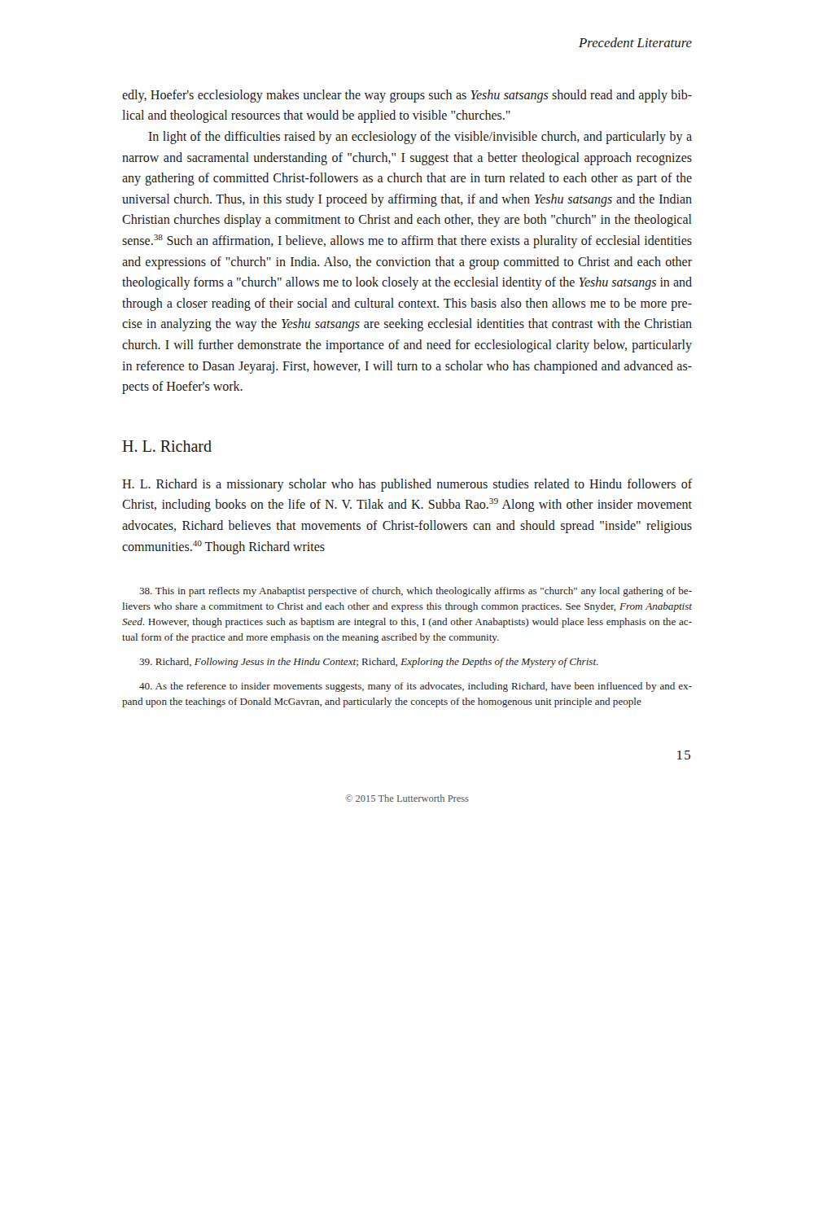Precedent Literature
edly, Hoefer's ecclesiology makes unclear the way groups such as Yeshu satsangs should read and apply biblical and theological resources that would be applied to visible "churches."
In light of the difficulties raised by an ecclesiology of the visible/invisible church, and particularly by a narrow and sacramental understanding of "church," I suggest that a better theological approach recognizes any gathering of committed Christ-followers as a church that are in turn related to each other as part of the universal church. Thus, in this study I proceed by affirming that, if and when Yeshu satsangs and the Indian Christian churches display a commitment to Christ and each other, they are both "church" in the theological sense.38 Such an affirmation, I believe, allows me to affirm that there exists a plurality of ecclesial identities and expressions of "church" in India. Also, the conviction that a group committed to Christ and each other theologically forms a "church" allows me to look closely at the ecclesial identity of the Yeshu satsangs in and through a closer reading of their social and cultural context. This basis also then allows me to be more precise in analyzing the way the Yeshu satsangs are seeking ecclesial identities that contrast with the Christian church. I will further demonstrate the importance of and need for ecclesiological clarity below, particularly in reference to Dasan Jeyaraj. First, however, I will turn to a scholar who has championed and advanced aspects of Hoefer's work.
H. L. Richard
H. L. Richard is a missionary scholar who has published numerous studies related to Hindu followers of Christ, including books on the life of N. V. Tilak and K. Subba Rao.39 Along with other insider movement advocates, Richard believes that movements of Christ-followers can and should spread "inside" religious communities.40 Though Richard writes
38. This in part reflects my Anabaptist perspective of church, which theologically affirms as "church" any local gathering of believers who share a commitment to Christ and each other and express this through common practices. See Snyder, From Anabaptist Seed. However, though practices such as baptism are integral to this, I (and other Anabaptists) would place less emphasis on the actual form of the practice and more emphasis on the meaning ascribed by the community.
39. Richard, Following Jesus in the Hindu Context; Richard, Exploring the Depths of the Mystery of Christ.
40. As the reference to insider movements suggests, many of its advocates, including Richard, have been influenced by and expand upon the teachings of Donald McGavran, and particularly the concepts of the homogenous unit principle and people
15
© 2015 The Lutterworth Press